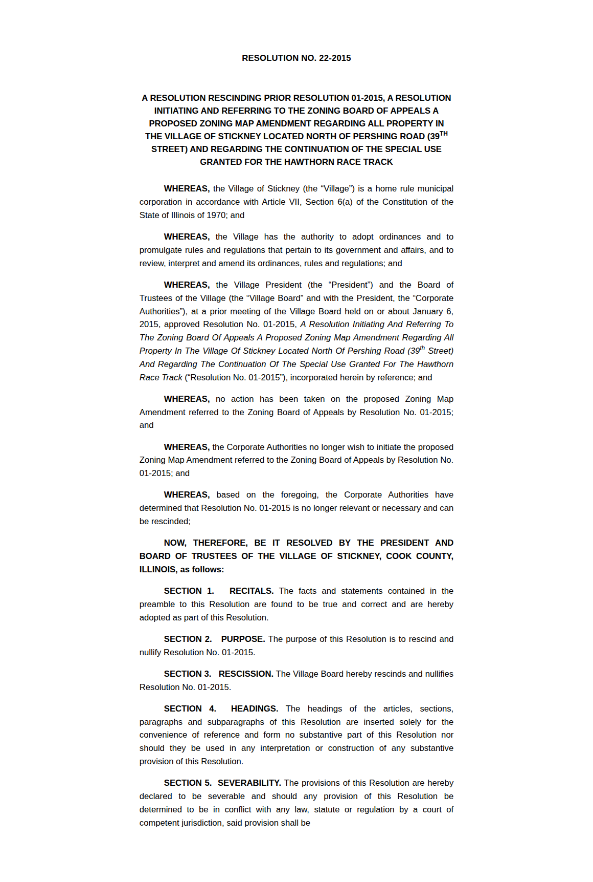RESOLUTION NO. 22-2015
A RESOLUTION RESCINDING PRIOR RESOLUTION 01-2015, A RESOLUTION INITIATING AND REFERRING TO THE ZONING BOARD OF APPEALS A PROPOSED ZONING MAP AMENDMENT REGARDING ALL PROPERTY IN THE VILLAGE OF STICKNEY LOCATED NORTH OF PERSHING ROAD (39TH STREET) AND REGARDING THE CONTINUATION OF THE SPECIAL USE GRANTED FOR THE HAWTHORN RACE TRACK
WHEREAS, the Village of Stickney (the “Village”) is a home rule municipal corporation in accordance with Article VII, Section 6(a) of the Constitution of the State of Illinois of 1970; and
WHEREAS, the Village has the authority to adopt ordinances and to promulgate rules and regulations that pertain to its government and affairs, and to review, interpret and amend its ordinances, rules and regulations; and
WHEREAS, the Village President (the “President”) and the Board of Trustees of the Village (the “Village Board” and with the President, the “Corporate Authorities”), at a prior meeting of the Village Board held on or about January 6, 2015, approved Resolution No. 01-2015, A Resolution Initiating And Referring To The Zoning Board Of Appeals A Proposed Zoning Map Amendment Regarding All Property In The Village Of Stickney Located North Of Pershing Road (39th Street) And Regarding The Continuation Of The Special Use Granted For The Hawthorn Race Track (“Resolution No. 01-2015”), incorporated herein by reference; and
WHEREAS, no action has been taken on the proposed Zoning Map Amendment referred to the Zoning Board of Appeals by Resolution No. 01-2015; and
WHEREAS, the Corporate Authorities no longer wish to initiate the proposed Zoning Map Amendment referred to the Zoning Board of Appeals by Resolution No. 01-2015; and
WHEREAS, based on the foregoing, the Corporate Authorities have determined that Resolution No. 01-2015 is no longer relevant or necessary and can be rescinded;
NOW, THEREFORE, BE IT RESOLVED BY THE PRESIDENT AND BOARD OF TRUSTEES OF THE VILLAGE OF STICKNEY, COOK COUNTY, ILLINOIS, as follows:
SECTION 1. RECITALS. The facts and statements contained in the preamble to this Resolution are found to be true and correct and are hereby adopted as part of this Resolution.
SECTION 2. PURPOSE. The purpose of this Resolution is to rescind and nullify Resolution No. 01-2015.
SECTION 3. RESCISSION. The Village Board hereby rescinds and nullifies Resolution No. 01-2015.
SECTION 4. HEADINGS. The headings of the articles, sections, paragraphs and subparagraphs of this Resolution are inserted solely for the convenience of reference and form no substantive part of this Resolution nor should they be used in any interpretation or construction of any substantive provision of this Resolution.
SECTION 5. SEVERABILITY. The provisions of this Resolution are hereby declared to be severable and should any provision of this Resolution be determined to be in conflict with any law, statute or regulation by a court of competent jurisdiction, said provision shall be